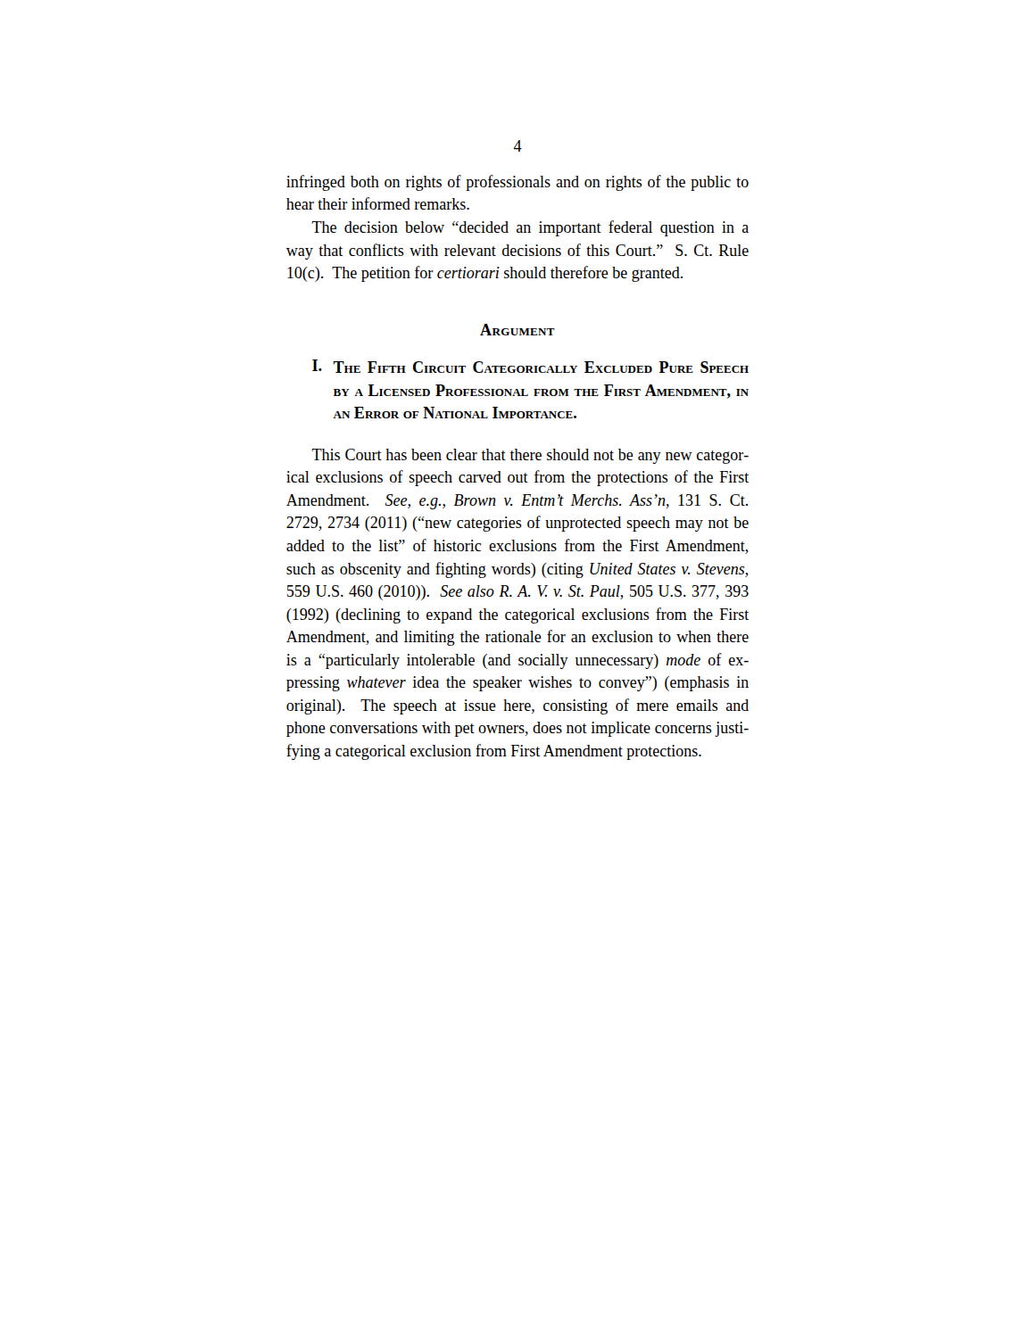4
infringed both on rights of professionals and on rights of the public to hear their informed remarks.
The decision below “decided an important federal question in a way that conflicts with relevant decisions of this Court.” S. Ct. Rule 10(c). The petition for certiorari should therefore be granted.
Argument
I.
The Fifth Circuit Categorically Excluded Pure Speech by a Licensed Professional from the First Amendment, in an Error of National Importance.
This Court has been clear that there should not be any new categorical exclusions of speech carved out from the protections of the First Amendment. See, e.g., Brown v. Entm’t Merchs. Ass’n, 131 S. Ct. 2729, 2734 (2011) (“new categories of unprotected speech may not be added to the list” of historic exclusions from the First Amendment, such as obscenity and fighting words) (citing United States v. Stevens, 559 U.S. 460 (2010)). See also R. A. V. v. St. Paul, 505 U.S. 377, 393 (1992) (declining to expand the categorical exclusions from the First Amendment, and limiting the rationale for an exclusion to when there is a “particularly intolerable (and socially unnecessary) mode of expressing whatever idea the speaker wishes to convey”) (emphasis in original). The speech at issue here, consisting of mere emails and phone conversations with pet owners, does not implicate concerns justifying a categorical exclusion from First Amendment protections.